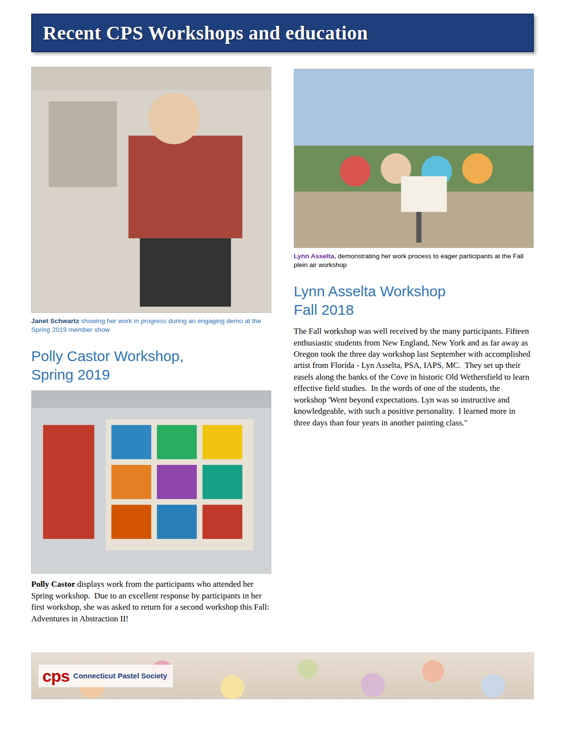Recent CPS Workshops and education
Janet Schwartz showing her work in progress during an engaging demo at the Spring 2019 member show
Polly Castor Workshop,
Spring 2019
Polly Castor displays work from the participants who attended her Spring workshop. Due to an excellent response by participants in her first workshop, she was asked to return for a second workshop this Fall: Adventures in Abstraction II!
Lynn Asselta, demonstrating her work process to eager participants at the Fall plein air workshop
Lynn Asselta Workshop
Fall 2018
The Fall workshop was well received by the many participants. Fifteen enthusiastic students from New England, New York and as far away as Oregon took the three day workshop last September with accomplished artist from Florida - Lyn Asselta, PSA, IAPS, MC. They set up their easels along the banks of the Cove in historic Old Wethersfield to learn effective field studies. In the words of one of the students, the workshop 'Went beyond expectations. Lyn was so instructive and knowledgeable, with such a positive personality. I learned more in three days than four years in another painting class."
cps Connecticut Pastel Society